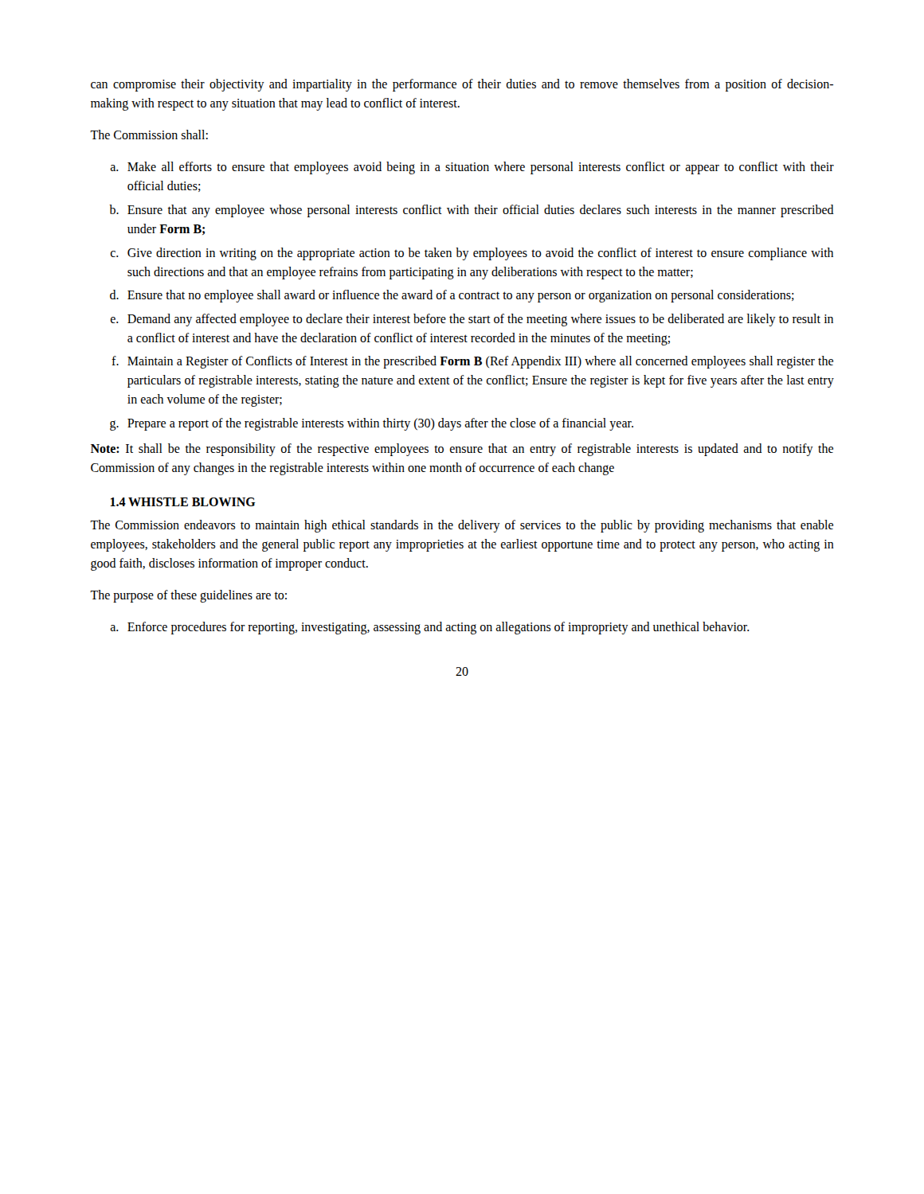can compromise their objectivity and impartiality in the performance of their duties and to remove themselves from a position of decision-making with respect to any situation that may lead to conflict of interest.
The Commission shall:
Make all efforts to ensure that employees avoid being in a situation where personal interests conflict or appear to conflict with their official duties;
Ensure that any employee whose personal interests conflict with their official duties declares such interests in the manner prescribed under Form B;
Give direction in writing on the appropriate action to be taken by employees to avoid the conflict of interest to ensure compliance with such directions and that an employee refrains from participating in any deliberations with respect to the matter;
Ensure that no employee shall award or influence the award of a contract to any person or organization on personal considerations;
Demand any affected employee to declare their interest before the start of the meeting where issues to be deliberated are likely to result in a conflict of interest and have the declaration of conflict of interest recorded in the minutes of the meeting;
Maintain a Register of Conflicts of Interest in the prescribed Form B (Ref Appendix III) where all concerned employees shall register the particulars of registrable interests, stating the nature and extent of the conflict; Ensure the register is kept for five years after the last entry in each volume of the register;
Prepare a report of the registrable interests within thirty (30) days after the close of a financial year.
Note: It shall be the responsibility of the respective employees to ensure that an entry of registrable interests is updated and to notify the Commission of any changes in the registrable interests within one month of occurrence of each change
1.4 WHISTLE BLOWING
The Commission endeavors to maintain high ethical standards in the delivery of services to the public by providing mechanisms that enable employees, stakeholders and the general public report any improprieties at the earliest opportune time and to protect any person, who acting in good faith, discloses information of improper conduct.
The purpose of these guidelines are to:
Enforce procedures for reporting, investigating, assessing and acting on allegations of impropriety and unethical behavior.
20